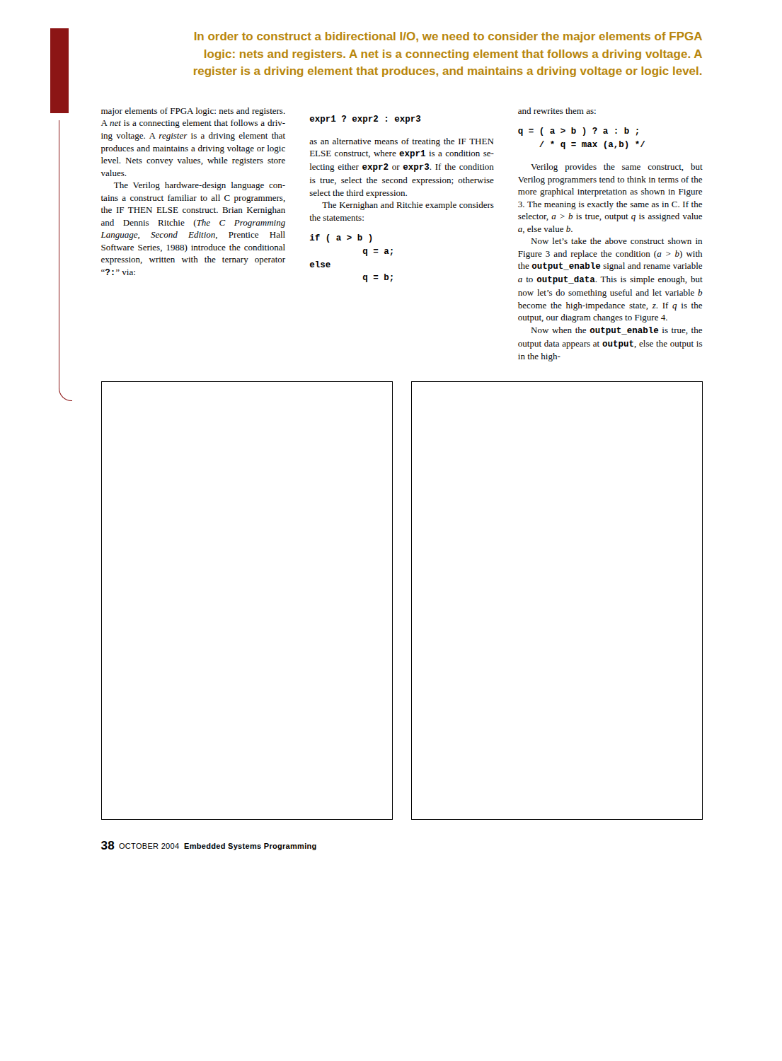fpga design
In order to construct a bidirectional I/O, we need to consider the major elements of FPGA logic: nets and registers. A net is a connecting element that follows a driving voltage. A register is a driving element that produces, and maintains a driving voltage or logic level.
major elements of FPGA logic: nets and registers. A net is a connecting element that follows a driving voltage. A register is a driving element that produces and maintains a driving voltage or logic level. Nets convey values, while registers store values.
The Verilog hardware-design language contains a construct familiar to all C programmers, the IF THEN ELSE construct. Brian Kernighan and Dennis Ritchie (The C Programming Language, Second Edition, Prentice Hall Software Series, 1988) introduce the conditional expression, written with the ternary operator “?:” via:
expr1 ? expr2 : expr3
as an alternative means of treating the IF THEN ELSE construct, where expr1 is a condition selecting either expr2 or expr3. If the condition is true, select the second expression; otherwise select the third expression.
The Kernighan and Ritchie example considers the statements:
if ( a > b )
          q = a;
else
          q = b;
and rewrites them as:
q = ( a > b ) ? a : b ;
    / * q = max (a,b) */
Verilog provides the same construct, but Verilog programmers tend to think in terms of the more graphical interpretation as shown in Figure 3. The meaning is exactly the same as in C. If the selector, a > b is true, output q is assigned value a, else value b.
Now let’s take the above construct shown in Figure 3 and replace the condition (a > b) with the output_enable signal and rename variable a to output_data. This is simple enough, but now let’s do something useful and let variable b become the high-impedance state, z. If q is the output, our diagram changes to Figure 4.
Now when the output_enable is true, the output data appears at output, else the output is in the high-
38 OCTOBER 2004 Embedded Systems Programming